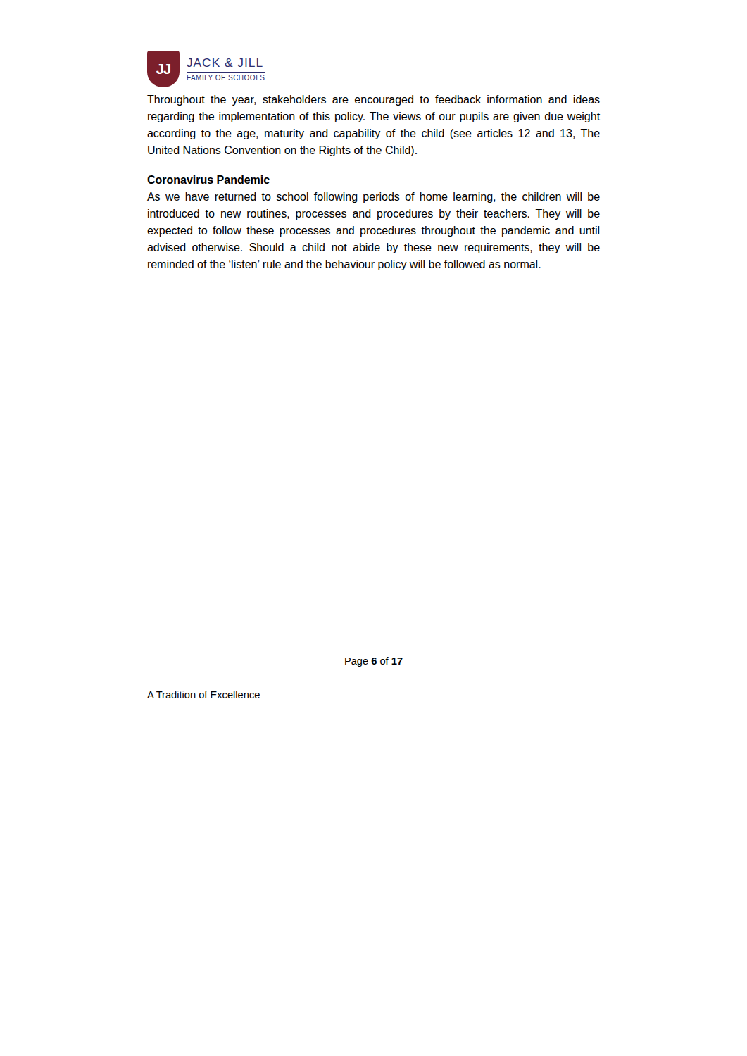JJ
JACK & JILL
FAMILY OF SCHOOLS
Throughout the year, stakeholders are encouraged to feedback information and ideas regarding the implementation of this policy. The views of our pupils are given due weight according to the age, maturity and capability of the child (see articles 12 and 13, The United Nations Convention on the Rights of the Child).
Coronavirus Pandemic
As we have returned to school following periods of home learning, the children will be introduced to new routines, processes and procedures by their teachers. They will be expected to follow these processes and procedures throughout the pandemic and until advised otherwise. Should a child not abide by these new requirements, they will be reminded of the ‘listen’ rule and the behaviour policy will be followed as normal.
Page 6 of 17
A Tradition of Excellence